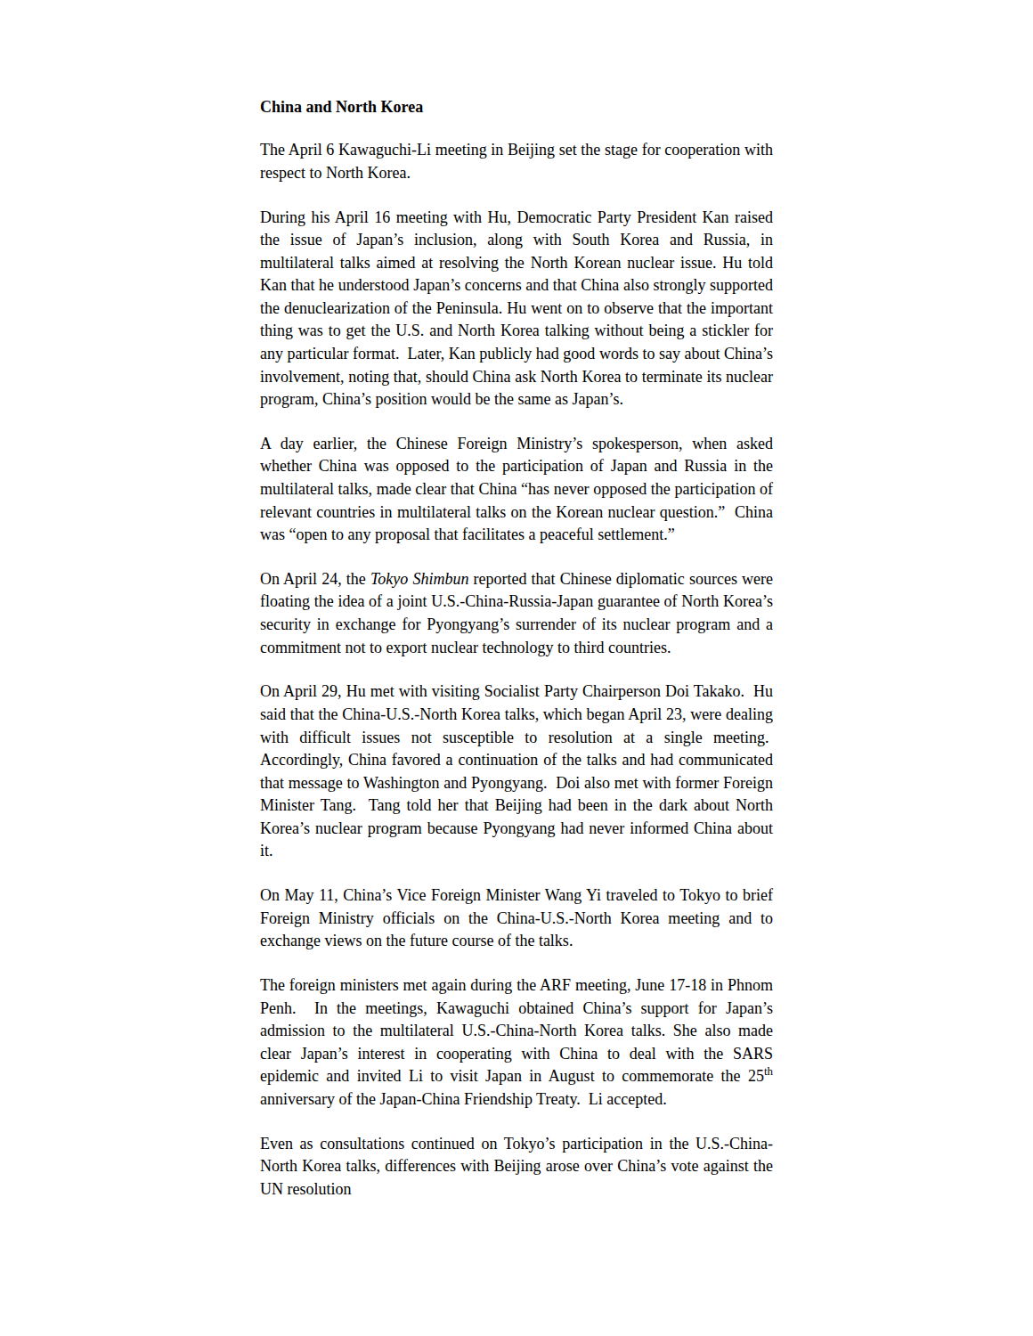China and North Korea
The April 6 Kawaguchi-Li meeting in Beijing set the stage for cooperation with respect to North Korea.
During his April 16 meeting with Hu, Democratic Party President Kan raised the issue of Japan’s inclusion, along with South Korea and Russia, in multilateral talks aimed at resolving the North Korean nuclear issue. Hu told Kan that he understood Japan’s concerns and that China also strongly supported the denuclearization of the Peninsula. Hu went on to observe that the important thing was to get the U.S. and North Korea talking without being a stickler for any particular format. Later, Kan publicly had good words to say about China’s involvement, noting that, should China ask North Korea to terminate its nuclear program, China’s position would be the same as Japan’s.
A day earlier, the Chinese Foreign Ministry’s spokesperson, when asked whether China was opposed to the participation of Japan and Russia in the multilateral talks, made clear that China “has never opposed the participation of relevant countries in multilateral talks on the Korean nuclear question.” China was “open to any proposal that facilitates a peaceful settlement.”
On April 24, the Tokyo Shimbun reported that Chinese diplomatic sources were floating the idea of a joint U.S.-China-Russia-Japan guarantee of North Korea’s security in exchange for Pyongyang’s surrender of its nuclear program and a commitment not to export nuclear technology to third countries.
On April 29, Hu met with visiting Socialist Party Chairperson Doi Takako. Hu said that the China-U.S.-North Korea talks, which began April 23, were dealing with difficult issues not susceptible to resolution at a single meeting. Accordingly, China favored a continuation of the talks and had communicated that message to Washington and Pyongyang. Doi also met with former Foreign Minister Tang. Tang told her that Beijing had been in the dark about North Korea’s nuclear program because Pyongyang had never informed China about it.
On May 11, China’s Vice Foreign Minister Wang Yi traveled to Tokyo to brief Foreign Ministry officials on the China-U.S.-North Korea meeting and to exchange views on the future course of the talks.
The foreign ministers met again during the ARF meeting, June 17-18 in Phnom Penh. In the meetings, Kawaguchi obtained China’s support for Japan’s admission to the multilateral U.S.-China-North Korea talks. She also made clear Japan’s interest in cooperating with China to deal with the SARS epidemic and invited Li to visit Japan in August to commemorate the 25th anniversary of the Japan-China Friendship Treaty. Li accepted.
Even as consultations continued on Tokyo’s participation in the U.S.-China-North Korea talks, differences with Beijing arose over China’s vote against the UN resolution